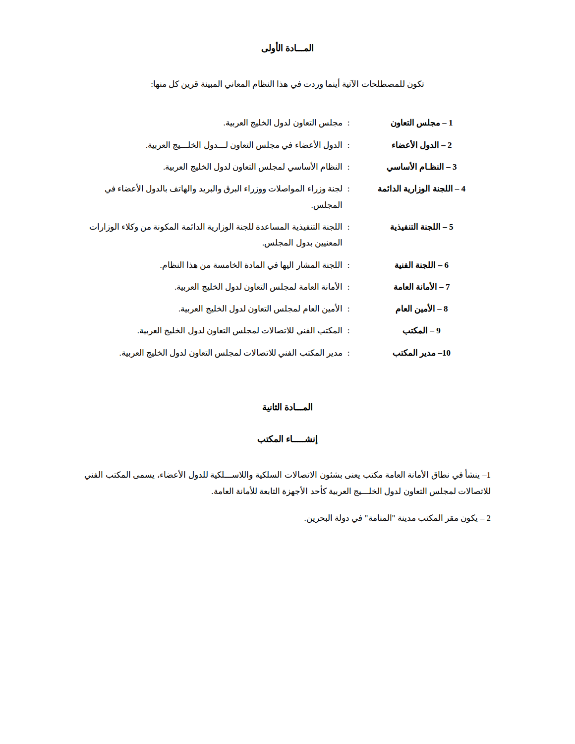المـــادة الأولى
تكون للمصطلحات الآتية أينما وردت في هذا النظام المعاني المبينة قرين كل منها:
| 1 – مجلس التعاون | : | مجلس التعاون لدول الخليج العربية. |
| 2 – الدول الأعضاء | : | الدول الأعضاء في مجلس التعاون لـــدول الخلـــيج العربية. |
| 3 – النظـام الأساسي | : | النظام الأساسي لمجلس التعاون لدول الخليج العربية. |
| 4 – اللجنة الوزارية الدائمة | : | لجنة وزراء المواصلات ووزراء البرق والبريد والهاتف بالدول الأعضاء في المجلس. |
| 5 – اللجنة التنفيذية | : | اللجنة التنفيذية المساعدة للجنة الوزارية الدائمة المكونة من وكلاء الوزارات المعنيين بدول المجلس. |
| 6 – اللجنة الفنية | : | اللجنة المشار اليها في المادة الخامسة من هذا النظام. |
| 7 – الأمانة العامة | : | الأمانة العامة لمجلس التعاون لدول الخليج العربية. |
| 8 – الأمين العام | : | الأمين العام لمجلس التعاون لدول الخليج العربية. |
| 9 – المكتب | : | المكتب الفني للاتصالات لمجلس التعاون لدول الخليج العربية. |
| 10– مدير المكتب | : | مدير المكتب الفني للاتصالات لمجلس التعاون لدول الخليج العربية. |
المـــادة الثانية
إنشـــــاء المكتب
1– ينشأ في نطاق الأمانة العامة مكتب يعنى بشئون الاتصالات السلكية واللاســـلكية للدول الأعضاء، يسمى المكتب الفني للاتصالات لمجلس التعاون لدول الخلـــيج العربية كأحد الأجهزة التابعة للأمانة العامة.
2 – يكون مقر المكتب مدينة "المنامة" في دولة البحرين.